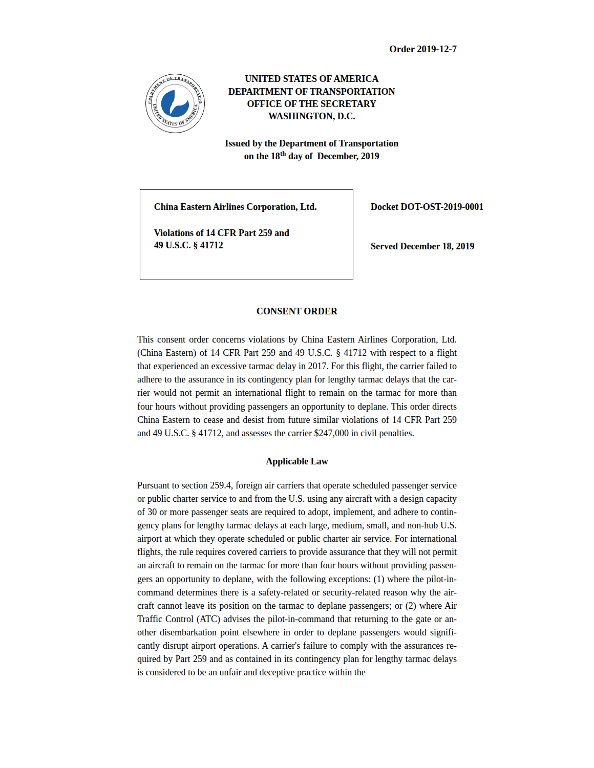Order 2019-12-7
DEPARTMENT OF TRANSPORTATION UNITED STATES OF AMERICA
UNITED STATES OF AMERICA
DEPARTMENT OF TRANSPORTATION
OFFICE OF THE SECRETARY
WASHINGTON, D.C.
Issued by the Department of Transportation
on the 18th day of December, 2019
China Eastern Airlines Corporation, Ltd.
Violations of 14 CFR Part 259 and
49 U.S.C. § 41712
Docket DOT-OST-2019-0001
Served December 18, 2019
CONSENT ORDER
This consent order concerns violations by China Eastern Airlines Corporation, Ltd. (China Eastern) of 14 CFR Part 259 and 49 U.S.C. § 41712 with respect to a flight that experienced an excessive tarmac delay in 2017. For this flight, the carrier failed to adhere to the assurance in its contingency plan for lengthy tarmac delays that the carrier would not permit an international flight to remain on the tarmac for more than four hours without providing passengers an opportunity to deplane. This order directs China Eastern to cease and desist from future similar violations of 14 CFR Part 259 and 49 U.S.C. § 41712, and assesses the carrier $247,000 in civil penalties.
Applicable Law
Pursuant to section 259.4, foreign air carriers that operate scheduled passenger service or public charter service to and from the U.S. using any aircraft with a design capacity of 30 or more passenger seats are required to adopt, implement, and adhere to contingency plans for lengthy tarmac delays at each large, medium, small, and non-hub U.S. airport at which they operate scheduled or public charter air service. For international flights, the rule requires covered carriers to provide assurance that they will not permit an aircraft to remain on the tarmac for more than four hours without providing passengers an opportunity to deplane, with the following exceptions: (1) where the pilot-in-command determines there is a safety-related or security-related reason why the aircraft cannot leave its position on the tarmac to deplane passengers; or (2) where Air Traffic Control (ATC) advises the pilot-in-command that returning to the gate or another disembarkation point elsewhere in order to deplane passengers would significantly disrupt airport operations. A carrier's failure to comply with the assurances required by Part 259 and as contained in its contingency plan for lengthy tarmac delays is considered to be an unfair and deceptive practice within the